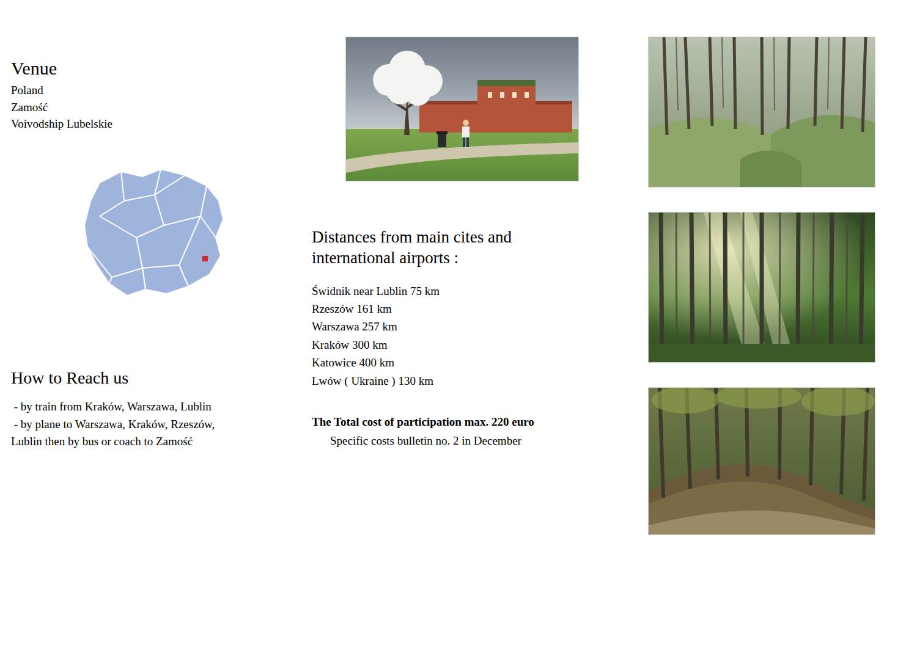Venue
Poland
Zamość
Voivodship Lubelskie
How to Reach us
- by train from Kraków, Warszawa, Lublin
- by plane to Warszawa, Kraków, Rzeszów,
Lublin then by bus or coach to Zamość
Distances from main cites and
international airports :
Świdnik near Lublin 75 km
Rzeszów 161 km
Warszawa 257 km
Kraków 300 km
Katowice 400 km
Lwów ( Ukraine ) 130 km
The Total cost of participation max. 220 euro Specific costs bulletin no. 2 in December